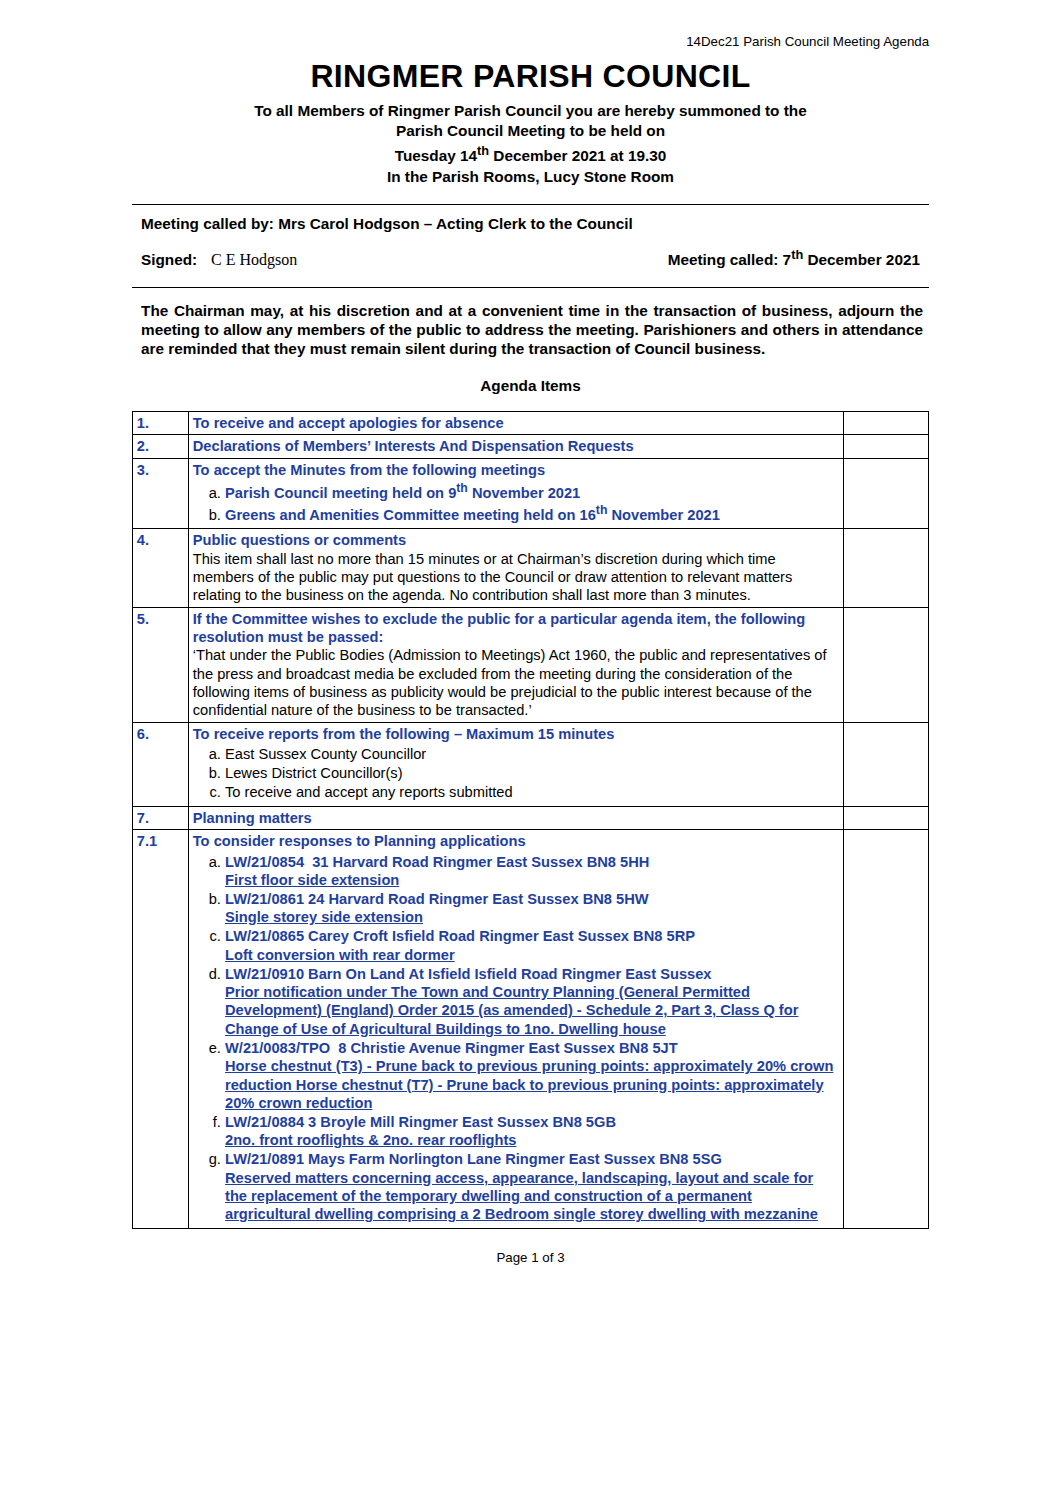14Dec21 Parish Council Meeting Agenda
RINGMER PARISH COUNCIL
To all Members of Ringmer Parish Council you are hereby summoned to the
Parish Council Meeting to be held on
Tuesday 14th December 2021 at 19.30
In the Parish Rooms, Lucy Stone Room
Meeting called by: Mrs Carol Hodgson – Acting Clerk to the Council
Signed: C E Hodgson Meeting called: 7th December 2021
The Chairman may, at his discretion and at a convenient time in the transaction of business, adjourn the meeting to allow any members of the public to address the meeting. Parishioners and others in attendance are reminded that they must remain silent during the transaction of Council business.
Agenda Items
| 1. | To receive and accept apologies for absence | |
| 2. | Declarations of Members’ Interests And Dispensation Requests | |
| 3. | To accept the Minutes from the following meetings Parish Council meeting held on 9 th November 2021 Greens and Amenities Committee meeting held on 16 th November 2021 | |
| 4. | Public questions or comments This item shall last no more than 15 minutes or at Chairman’s discretion during which time members of the public may put questions to the Council or draw attention to relevant matters relating to the business on the agenda. No contribution shall last more than 3 minutes. | |
| 5. | If the Committee wishes to exclude the public for a particular agenda item, the following resolution must be passed: ‘That under the Public Bodies (Admission to Meetings) Act 1960, the public and representatives of the press and broadcast media be excluded from the meeting during the consideration of the following items of business as publicity would be prejudicial to the public interest because of the confidential nature of the business to be transacted.’ | |
| 6. | To receive reports from the following – Maximum 15 minutes East Sussex County Councillor Lewes District Councillor(s) To receive and accept any reports submitted | |
| 7. | Planning matters | |
| 7.1 | To consider responses to Planning applications LW/21/0854 31 Harvard Road Ringmer East Sussex BN8 5HH First floor side extension LW/21/0861 24 Harvard Road Ringmer East Sussex BN8 5HW Single storey side extension LW/21/0865 Carey Croft Isfield Road Ringmer East Sussex BN8 5RP Loft conversion with rear dormer LW/21/0910 Barn On Land At Isfield Isfield Road Ringmer East Sussex Prior notification under The Town and Country Planning (General Permitted Development) (England) Order 2015 (as amended) - Schedule 2, Part 3, Class Q for Change of Use of Agricultural Buildings to 1no. Dwelling house W/21/0083/TPO 8 Christie Avenue Ringmer East Sussex BN8 5JT Horse chestnut (T3) - Prune back to previous pruning points: approximately 20% crown reduction Horse chestnut (T7) - Prune back to previous pruning points: approximately 20% crown reduction LW/21/0884 3 Broyle Mill Ringmer East Sussex BN8 5GB 2no. front rooflights & 2no. rear rooflights LW/21/0891 Mays Farm Norlington Lane Ringmer East Sussex BN8 5SG Reserved matters concerning access, appearance, landscaping, layout and scale for the replacement of the temporary dwelling and construction of a permanent argricultural dwelling comprising a 2 Bedroom single storey dwelling with mezzanine | |
Page 1 of 3